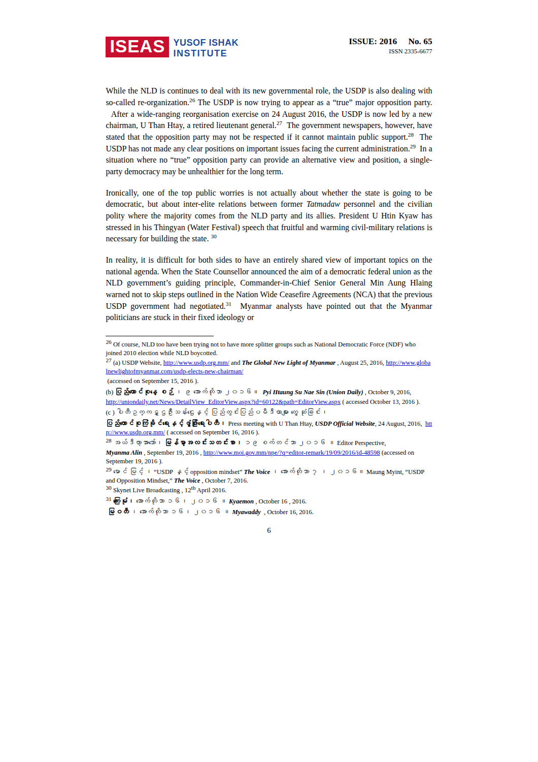ISEAS YUSOF ISHAKINSTITUTE
ISSUE: 2016 No. 65
ISSN 2335-6677
While the NLD is continues to deal with its new governmental role, the USDP is also dealing with so-called re-organization.26 The USDP is now trying to appear as a “true” major opposition party. After a wide-ranging reorganisation exercise on 24 August 2016, the USDP is now led by a new chairman, U Than Htay, a retired lieutenant general.27 The government newspapers, however, have stated that the opposition party may not be respected if it cannot maintain public support.28 The USDP has not made any clear positions on important issues facing the current administration.29 In a situation where no “true” opposition party can provide an alternative view and position, a single-party democracy may be unhealthier for the long term.
Ironically, one of the top public worries is not actually about whether the state is going to be democratic, but about inter-elite relations between former Tatmadaw personnel and the civilian polity where the majority comes from the NLD party and its allies. President U Htin Kyaw has stressed in his Thingyan (Water Festival) speech that fruitful and warming civil-military relations is necessary for building the state. 30
In reality, it is difficult for both sides to have an entirely shared view of important topics on the national agenda. When the State Counsellor announced the aim of a democratic federal union as the NLD government’s guiding principle, Commander-in-Chief Senior General Min Aung Hlaing warned not to skip steps outlined in the Nation Wide Ceasefire Agreements (NCA) that the previous USDP government had negotiated.31 Myanmar analysts have pointed out that the Myanmar politicians are stuck in their fixed ideology or
26 Of course, NLD too have been trying not to have more splitter groups such as National Democratic Force (NDF) who joined 2010 election while NLD boycotted.
27 (a) USDP Website, http://www.usdp.org.mm/ and The Global New Light of Myanmar , August 25, 2016, http://www.globalnewlightofmyanmar.com/usdp-elects-new-chairman/
(accessed on September 15, 2016 ).
(b) ပြည်ထောင်စုနေ့ စဉ် ၊ ၉ အောက်တိုဘာ ၂၀၁၆။ Pyi Htaung Su Nae Sin (Union Daily) , October 9, 2016,
http://uniondaily.net/News/DetailView_EditorView.aspx?id=60122&path=EditorView.aspx ( accessed October 13, 2016 ).
(c ) ပါတီဥက္ကဋ္ဌဦးသန်းဌေးနှင့် ပြည်တွင်းပြည်ပမီဒီယာများ တွေ့ ဆုံခြင်း၊
ပြည်ထောင်စုကြံခိုင်ရေးနှင့်ဖွံ့ဖြိုးရေးပါတီ၊ Press meeting with U Than Htay, USDP Official Website, 24 August, 2016, http://www.usdp.org.mm/ ( accessed on September 16, 2016 ).
28 အယ်ဒီတာ့အာဘော်၊ မြန်မာ့အလင်းသတင်းစာ၊ ၁၉ စက်တင်ဘာ ၂၀၁၆ ။ Editor Perspective,
Myanma Alin , September 19, 2016 , http://www.moi.gov.mm/npe/?q=editor-remark/19/09/2016/id-48598 (accessed on September 19, 2016 ).
29 မောင် မြင့် ၊ “USDP နှင့် opposition mindset” The Voice ၊ အောက်တိုဘာ ၇ ၊ ၂၀၁၆။ Maung Myint, “USDP and Opposition Mindset,” The Voice , October 7, 2016.
30 Skynet Live Broadcasting , 12th April 2016.
31 ကြေးမုံ၊ အောက်တိုဘာ ၁၆၊ ၂၀၁၆ ။ Kyaemon , October 16 , 2016.
မြဝတီ ၊ အောက်တိုဘာ ၁၆၊ ၂၀၁၆ ။ Myawaddy , October 16, 2016.
6